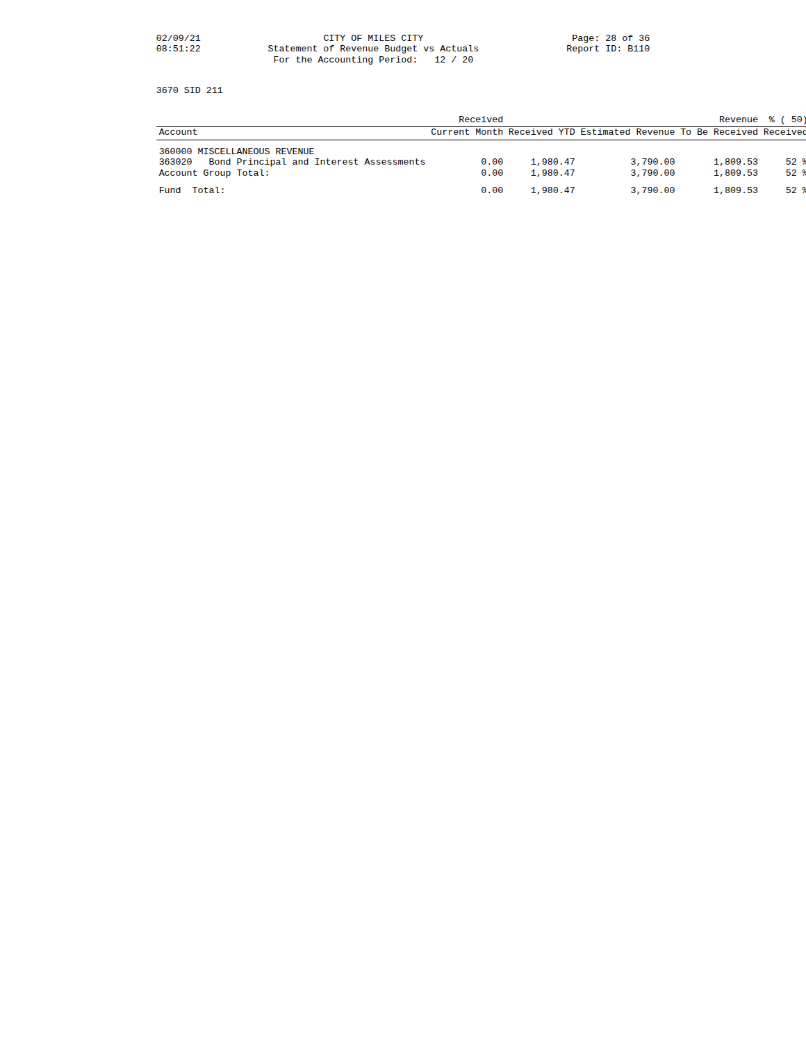| 02/09/21 08:51:22 | CITY OF MILES CITY Statement of Revenue Budget vs Actuals For the Accounting Period: 12 / 20 | Page: 28 of 36 Report ID: B110 |
3670 SID 211
| | Received | | | Revenue | % ( 50) |
| --- | --- | --- | --- | --- | --- |
| Account | Current Month | Received YTD | Estimated Revenue | To Be Received | Received |
| 360000 MISCELLANEOUS REVENUE | | | | | |
| 363020 Bond Principal and Interest Assessments | 0.00 | 1,980.47 | 3,790.00 | 1,809.53 | 52 % |
| Account Group Total: | 0.00 | 1,980.47 | 3,790.00 | 1,809.53 | 52 % |
| Fund Total: | 0.00 | 1,980.47 | 3,790.00 | 1,809.53 | 52 % |